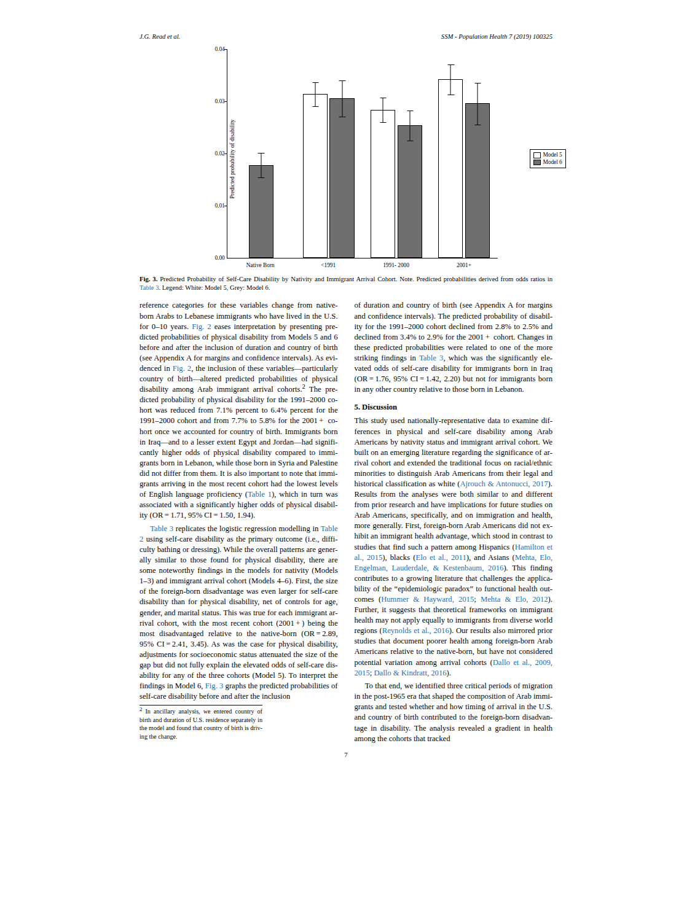J.G. Read et al.
SSM - Population Health 7 (2019) 100325
Predicted probability of disability
0.04
0.03
0.02
0.01
0.00
Model 5
Model 6
Native Born <1991 1991- 2000 2001+
Fig. 3. Predicted Probability of Self-Care Disability by Nativity and Immigrant Arrival Cohort. Note. Predicted probabilities derived from odds ratios in Table 3. Legend: White: Model 5, Grey: Model 6.
reference categories for these variables change from native-born Arabs to Lebanese immigrants who have lived in the U.S. for 0–10 years. Fig. 2 eases interpretation by presenting predicted probabilities of physical disability from Models 5 and 6 before and after the inclusion of duration and country of birth (see Appendix A for margins and confidence intervals). As evidenced in Fig. 2, the inclusion of these variables—particularly country of birth—altered predicted probabilities of physical disability among Arab immigrant arrival cohorts.2 The predicted probability of physical disability for the 1991–2000 cohort was reduced from 7.1% percent to 6.4% percent for the 1991–2000 cohort and from 7.7% to 5.8% for the 2001 +  cohort once we accounted for country of birth. Immigrants born in Iraq—and to a lesser extent Egypt and Jordan—had significantly higher odds of physical disability compared to immigrants born in Lebanon, while those born in Syria and Palestine did not differ from them. It is also important to note that immigrants arriving in the most recent cohort had the lowest levels of English language proficiency (Table 1), which in turn was associated with a significantly higher odds of physical disability (OR = 1.71, 95% CI = 1.50, 1.94).
Table 3 replicates the logistic regression modelling in Table 2 using self-care disability as the primary outcome (i.e., difficulty bathing or dressing). While the overall patterns are generally similar to those found for physical disability, there are some noteworthy findings in the models for nativity (Models 1–3) and immigrant arrival cohort (Models 4–6). First, the size of the foreign-born disadvantage was even larger for self-care disability than for physical disability, net of controls for age, gender, and marital status. This was true for each immigrant arrival cohort, with the most recent cohort (2001 + ) being the most disadvantaged relative to the native-born (OR = 2.89, 95% CI = 2.41, 3.45). As was the case for physical disability, adjustments for socioeconomic status attenuated the size of the gap but did not fully explain the elevated odds of self-care disability for any of the three cohorts (Model 5). To interpret the findings in Model 6, Fig. 3 graphs the predicted probabilities of self-care disability before and after the inclusion
2 In ancillary analysis, we entered country of birth and duration of U.S. residence separately in the model and found that country of birth is driving the change.
of duration and country of birth (see Appendix A for margins and confidence intervals). The predicted probability of disability for the 1991–2000 cohort declined from 2.8% to 2.5% and declined from 3.4% to 2.9% for the 2001 +  cohort. Changes in these predicted probabilities were related to one of the more striking findings in Table 3, which was the significantly elevated odds of self-care disability for immigrants born in Iraq (OR = 1.76, 95% CI = 1.42, 2.20) but not for immigrants born in any other country relative to those born in Lebanon.
5. Discussion
This study used nationally-representative data to examine differences in physical and self-care disability among Arab Americans by nativity status and immigrant arrival cohort. We built on an emerging literature regarding the significance of arrival cohort and extended the traditional focus on racial/ethnic minorities to distinguish Arab Americans from their legal and historical classification as white (Ajrouch & Antonucci, 2017). Results from the analyses were both similar to and different from prior research and have implications for future studies on Arab Americans, specifically, and on immigration and health, more generally. First, foreign-born Arab Americans did not exhibit an immigrant health advantage, which stood in contrast to studies that find such a pattern among Hispanics (Hamilton et al., 2015), blacks (Elo et al., 2011), and Asians (Mehta, Elo, Engelman, Lauderdale, & Kestenbaum, 2016). This finding contributes to a growing literature that challenges the applicability of the “epidemiologic paradox” to functional health outcomes (Hummer & Hayward, 2015; Mehta & Elo, 2012). Further, it suggests that theoretical frameworks on immigrant health may not apply equally to immigrants from diverse world regions (Reynolds et al., 2016). Our results also mirrored prior studies that document poorer health among foreign-born Arab Americans relative to the native-born, but have not considered potential variation among arrival cohorts (Dallo et al., 2009, 2015; Dallo & Kindratt, 2016).
To that end, we identified three critical periods of migration in the post-1965 era that shaped the composition of Arab immigrants and tested whether and how timing of arrival in the U.S. and country of birth contributed to the foreign-born disadvantage in disability. The analysis revealed a gradient in health among the cohorts that tracked
7